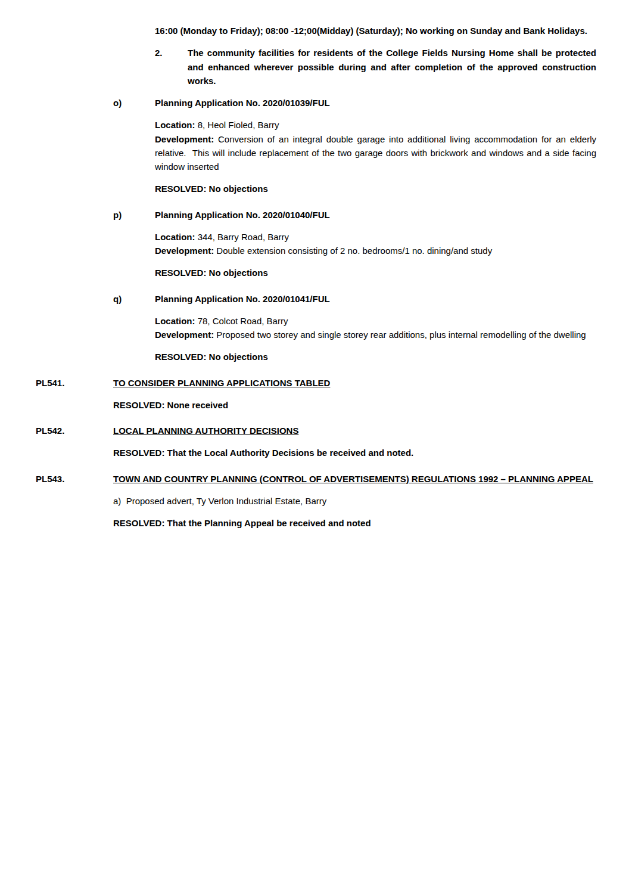16:00 (Monday to Friday); 08:00 -12;00(Midday) (Saturday); No working on Sunday and Bank Holidays.
2. The community facilities for residents of the College Fields Nursing Home shall be protected and enhanced wherever possible during and after completion of the approved construction works.
o)
Planning Application No. 2020/01039/FUL
Location: 8, Heol Fioled, Barry
Development: Conversion of an integral double garage into additional living accommodation for an elderly relative. This will include replacement of the two garage doors with brickwork and windows and a side facing window inserted
RESOLVED: No objections
p)
Planning Application No. 2020/01040/FUL
Location: 344, Barry Road, Barry
Development: Double extension consisting of 2 no. bedrooms/1 no. dining/and study
RESOLVED: No objections
q)
Planning Application No. 2020/01041/FUL
Location: 78, Colcot Road, Barry
Development: Proposed two storey and single storey rear additions, plus internal remodelling of the dwelling
RESOLVED: No objections
PL541. TO CONSIDER PLANNING APPLICATIONS TABLED
RESOLVED: None received
PL542. LOCAL PLANNING AUTHORITY DECISIONS
RESOLVED: That the Local Authority Decisions be received and noted.
PL543. TOWN AND COUNTRY PLANNING (CONTROL OF ADVERTISEMENTS) REGULATIONS 1992 – PLANNING APPEAL
a) Proposed advert, Ty Verlon Industrial Estate, Barry
RESOLVED: That the Planning Appeal be received and noted